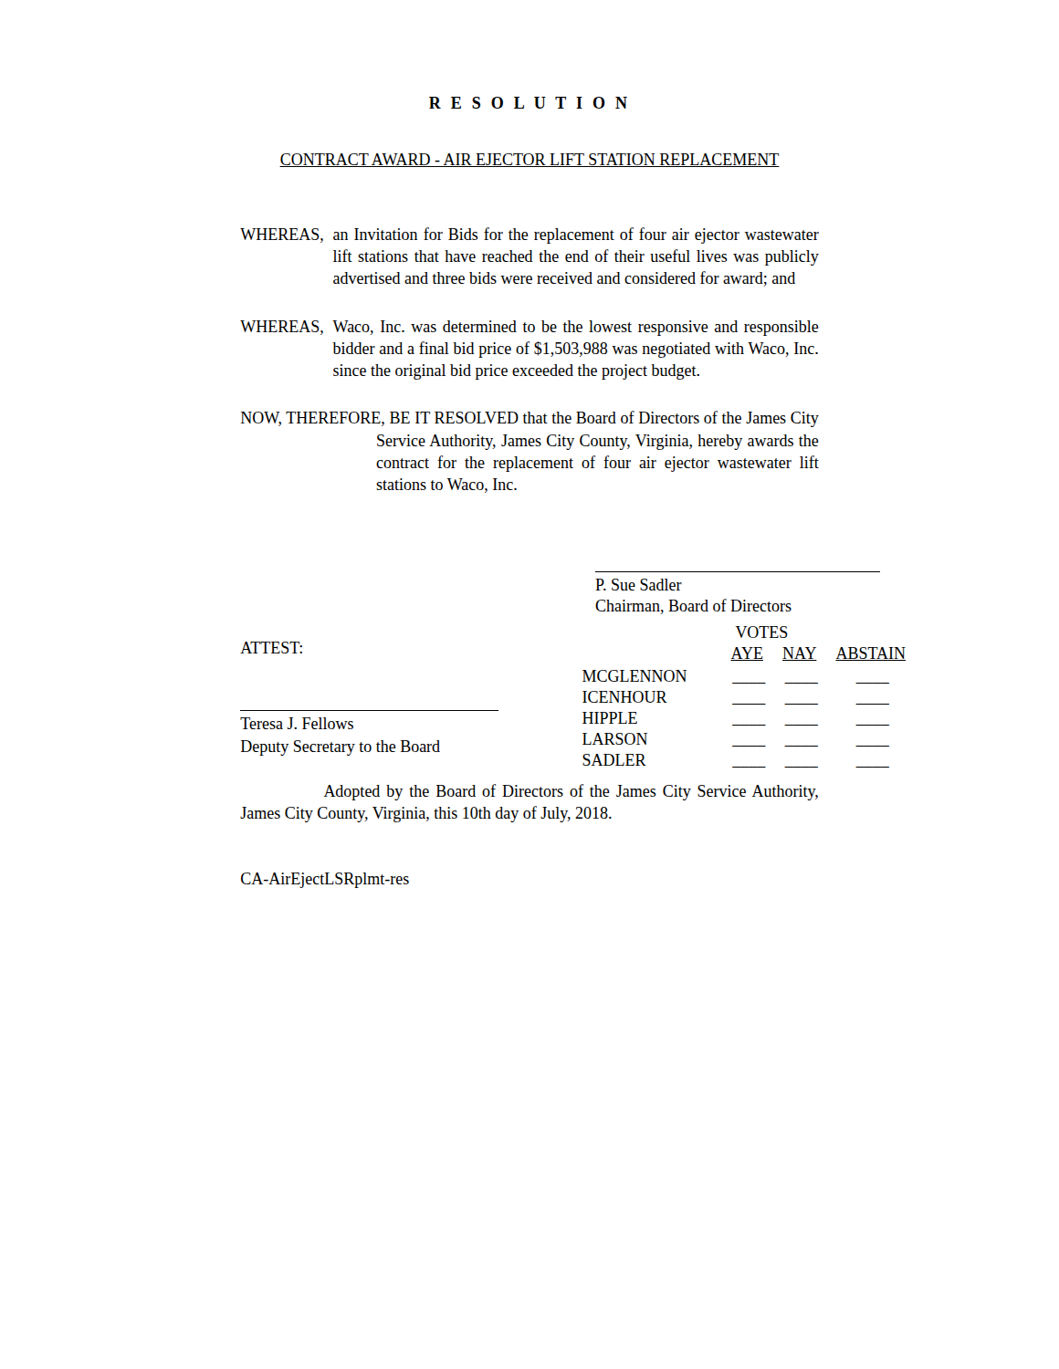R E S O L U T I O N
CONTRACT AWARD - AIR EJECTOR LIFT STATION REPLACEMENT
WHEREAS,
an Invitation for Bids for the replacement of four air ejector wastewater lift stations that have reached the end of their useful lives was publicly advertised and three bids were received and considered for award; and
WHEREAS,
Waco, Inc. was determined to be the lowest responsive and responsible bidder and a final bid price of $1,503,988 was negotiated with Waco, Inc. since the original bid price exceeded the project budget.
NOW, THEREFORE, BE IT RESOLVED that the Board of Directors of the James City Service Authority, James City County, Virginia, hereby awards the contract for the replacement of four air ejector wastewater lift stations to Waco, Inc.
P. Sue Sadler
Chairman, Board of Directors
ATTEST:
Teresa J. Fellows
Deputy Secretary to the Board
| | VOTES |
| | AYE | NAY | ABSTAIN |
| MCGLENNON | ____ | ____ | ____ |
| ICENHOUR | ____ | ____ | ____ |
| HIPPLE | ____ | ____ | ____ |
| LARSON | ____ | ____ | ____ |
| SADLER | ____ | ____ | ____ |
Adopted by the Board of Directors of the James City Service Authority, James City County, Virginia, this 10th day of July, 2018.
CA-AirEjectLSRplmt-res